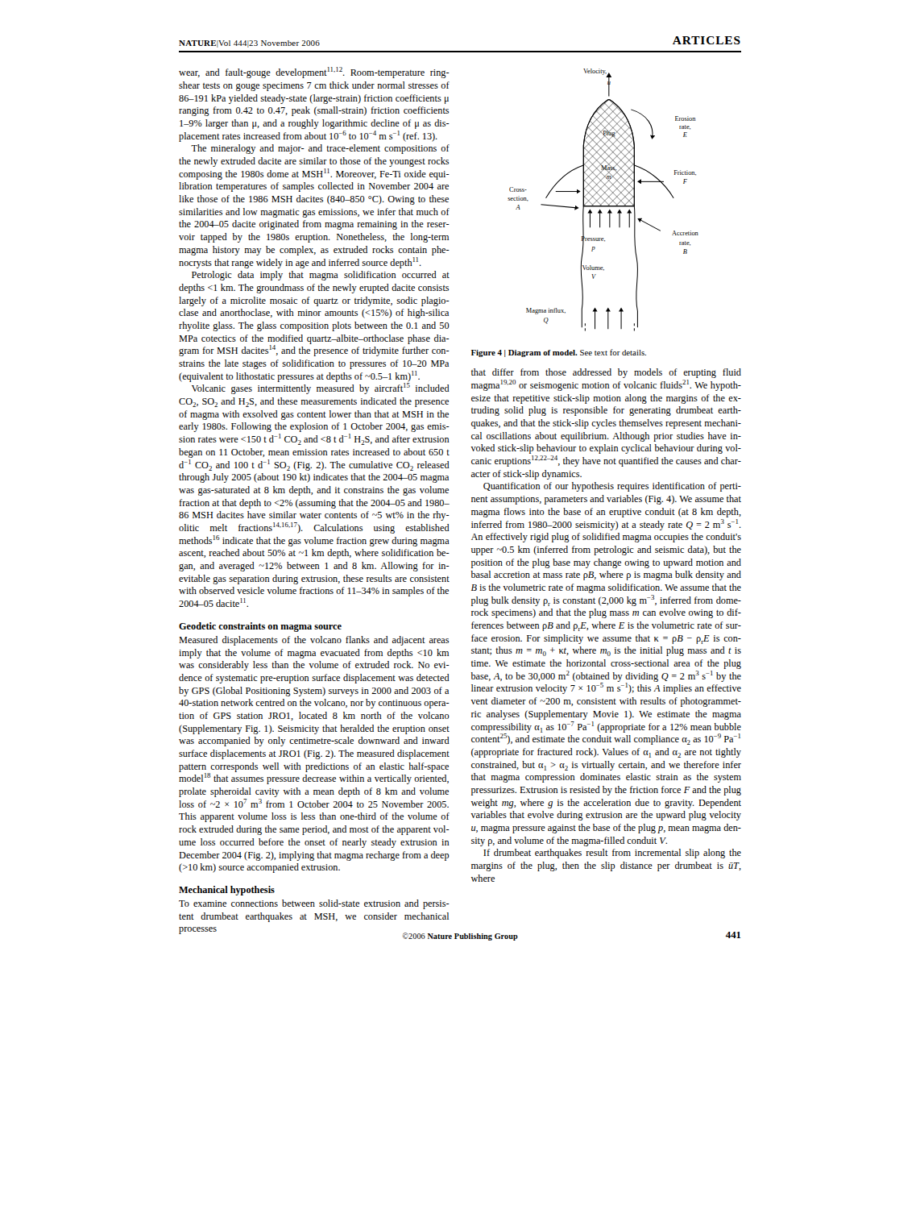NATURE|Vol 444|23 November 2006
ARTICLES
wear, and fault-gouge development11,12. Room-temperature ring-shear tests on gouge specimens 7 cm thick under normal stresses of 86–191 kPa yielded steady-state (large-strain) friction coefficients μ ranging from 0.42 to 0.47, peak (small-strain) friction coefficients 1–9% larger than μ, and a roughly logarithmic decline of μ as displacement rates increased from about 10−6 to 10−4 m s−1 (ref. 13).
The mineralogy and major- and trace-element compositions of the newly extruded dacite are similar to those of the youngest rocks composing the 1980s dome at MSH11. Moreover, Fe-Ti oxide equilibration temperatures of samples collected in November 2004 are like those of the 1986 MSH dacites (840–850 °C). Owing to these similarities and low magmatic gas emissions, we infer that much of the 2004–05 dacite originated from magma remaining in the reservoir tapped by the 1980s eruption. Nonetheless, the long-term magma history may be complex, as extruded rocks contain phenocrysts that range widely in age and inferred source depth11.
Petrologic data imply that magma solidification occurred at depths <1 km. The groundmass of the newly erupted dacite consists largely of a microlite mosaic of quartz or tridymite, sodic plagioclase and anorthoclase, with minor amounts (<15%) of high-silica rhyolite glass. The glass composition plots between the 0.1 and 50 MPa cotectics of the modified quartz–albite–orthoclase phase diagram for MSH dacites14, and the presence of tridymite further constrains the late stages of solidification to pressures of 10–20 MPa (equivalent to lithostatic pressures at depths of ~0.5–1 km)11.
Volcanic gases intermittently measured by aircraft15 included CO2, SO2 and H2S, and these measurements indicated the presence of magma with exsolved gas content lower than that at MSH in the early 1980s. Following the explosion of 1 October 2004, gas emission rates were <150 t d−1 CO2 and <8 t d−1 H2S, and after extrusion began on 11 October, mean emission rates increased to about 650 t d−1 CO2 and 100 t d−1 SO2 (Fig. 2). The cumulative CO2 released through July 2005 (about 190 kt) indicates that the 2004–05 magma was gas-saturated at 8 km depth, and it constrains the gas volume fraction at that depth to <2% (assuming that the 2004–05 and 1980–86 MSH dacites have similar water contents of ~5 wt% in the rhyolitic melt fractions14,16,17). Calculations using established methods16 indicate that the gas volume fraction grew during magma ascent, reached about 50% at ~1 km depth, where solidification began, and averaged ~12% between 1 and 8 km. Allowing for inevitable gas separation during extrusion, these results are consistent with observed vesicle volume fractions of 11–34% in samples of the 2004–05 dacite11.
Geodetic constraints on magma source
Measured displacements of the volcano flanks and adjacent areas imply that the volume of magma evacuated from depths <10 km was considerably less than the volume of extruded rock. No evidence of systematic pre-eruption surface displacement was detected by GPS (Global Positioning System) surveys in 2000 and 2003 of a 40-station network centred on the volcano, nor by continuous operation of GPS station JRO1, located 8 km north of the volcano (Supplementary Fig. 1). Seismicity that heralded the eruption onset was accompanied by only centimetre-scale downward and inward surface displacements at JRO1 (Fig. 2). The measured displacement pattern corresponds well with predictions of an elastic half-space model18 that assumes pressure decrease within a vertically oriented, prolate spheroidal cavity with a mean depth of 8 km and volume loss of ~2 × 107 m3 from 1 October 2004 to 25 November 2005. This apparent volume loss is less than one-third of the volume of rock extruded during the same period, and most of the apparent volume loss occurred before the onset of nearly steady extrusion in December 2004 (Fig. 2), implying that magma recharge from a deep (>10 km) source accompanied extrusion.
Mechanical hypothesis
To examine connections between solid-state extrusion and persistent drumbeat earthquakes at MSH, we consider mechanical processes
Velocity, u Erosion rate, E Plug Mass, m Friction, F Cross- section, A Pressure, p Accretion rate, B Volume, V Magma influx, Q
Figure 4 | Diagram of model. See text for details.
that differ from those addressed by models of erupting fluid magma19,20 or seismogenic motion of volcanic fluids21. We hypothesize that repetitive stick-slip motion along the margins of the extruding solid plug is responsible for generating drumbeat earthquakes, and that the stick-slip cycles themselves represent mechanical oscillations about equilibrium. Although prior studies have invoked stick-slip behaviour to explain cyclical behaviour during volcanic eruptions12,22–24, they have not quantified the causes and character of stick-slip dynamics.
Quantification of our hypothesis requires identification of pertinent assumptions, parameters and variables (Fig. 4). We assume that magma flows into the base of an eruptive conduit (at 8 km depth, inferred from 1980–2000 seismicity) at a steady rate Q = 2 m3 s−1. An effectively rigid plug of solidified magma occupies the conduit's upper ~0.5 km (inferred from petrologic and seismic data), but the position of the plug base may change owing to upward motion and basal accretion at mass rate ρB, where ρ is magma bulk density and B is the volumetric rate of magma solidification. We assume that the plug bulk density ρr is constant (2,000 kg m−3, inferred from dome-rock specimens) and that the plug mass m can evolve owing to differences between ρB and ρrE, where E is the volumetric rate of surface erosion. For simplicity we assume that κ = ρB − ρrE is constant; thus m = m0 + κt, where m0 is the initial plug mass and t is time. We estimate the horizontal cross-sectional area of the plug base, A, to be 30,000 m2 (obtained by dividing Q = 2 m3 s−1 by the linear extrusion velocity 7 × 10−5 m s−1); this A implies an effective vent diameter of ~200 m, consistent with results of photogrammetric analyses (Supplementary Movie 1). We estimate the magma compressibility α1 as 10−7 Pa−1 (appropriate for a 12% mean bubble content25), and estimate the conduit wall compliance α2 as 10−9 Pa−1 (appropriate for fractured rock). Values of α1 and α2 are not tightly constrained, but α1 > α2 is virtually certain, and we therefore infer that magma compression dominates elastic strain as the system pressurizes. Extrusion is resisted by the friction force F and the plug weight mg, where g is the acceleration due to gravity. Dependent variables that evolve during extrusion are the upward plug velocity u, magma pressure against the base of the plug p, mean magma density ρ, and volume of the magma-filled conduit V.
If drumbeat earthquakes result from incremental slip along the margins of the plug, then the slip distance per drumbeat is ūT, where
©2006 Nature Publishing Group
441